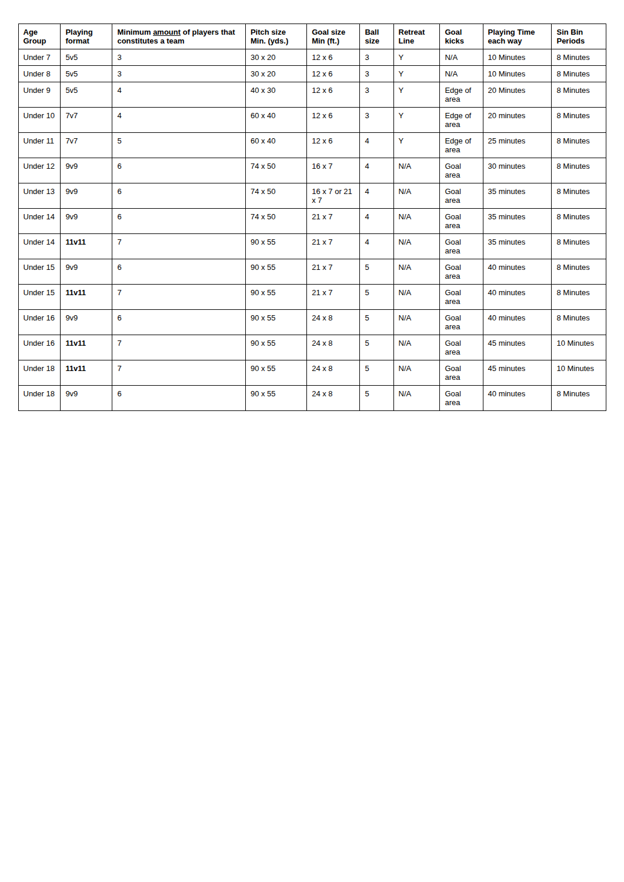Age group playing formats, pitch sizes, goal sizes, ball sizes, retreat line, goal kicks, playing time and sin bin periods
| Age Group | Playing format | Minimum amount of players that constitutes a team | Pitch size Min. (yds.) | Goal size Min (ft.) | Ball size | Retreat Line | Goal kicks | Playing Time each way | Sin Bin Periods |
| --- | --- | --- | --- | --- | --- | --- | --- | --- | --- |
| Under 7 | 5v5 | 3 | 30 x 20 | 12 x 6 | 3 | Y | N/A | 10 Minutes | 8 Minutes |
| Under 8 | 5v5 | 3 | 30 x 20 | 12 x 6 | 3 | Y | N/A | 10 Minutes | 8 Minutes |
| Under 9 | 5v5 | 4 | 40 x 30 | 12 x 6 | 3 | Y | Edge of area | 20 Minutes | 8 Minutes |
| Under 10 | 7v7 | 4 | 60 x 40 | 12 x 6 | 3 | Y | Edge of area | 20 minutes | 8 Minutes |
| Under 11 | 7v7 | 5 | 60 x 40 | 12 x 6 | 4 | Y | Edge of area | 25 minutes | 8 Minutes |
| Under 12 | 9v9 | 6 | 74 x 50 | 16 x 7 | 4 | N/A | Goal area | 30 minutes | 8 Minutes |
| Under 13 | 9v9 | 6 | 74 x 50 | 16 x 7 or 21 x 7 | 4 | N/A | Goal area | 35 minutes | 8 Minutes |
| Under 14 | 9v9 | 6 | 74 x 50 | 21 x 7 | 4 | N/A | Goal area | 35 minutes | 8 Minutes |
| Under 14 | 11v11 | 7 | 90 x 55 | 21 x 7 | 4 | N/A | Goal area | 35 minutes | 8 Minutes |
| Under 15 | 9v9 | 6 | 90 x 55 | 21 x 7 | 5 | N/A | Goal area | 40 minutes | 8 Minutes |
| Under 15 | 11v11 | 7 | 90 x 55 | 21 x 7 | 5 | N/A | Goal area | 40 minutes | 8 Minutes |
| Under 16 | 9v9 | 6 | 90 x 55 | 24 x 8 | 5 | N/A | Goal area | 40 minutes | 8 Minutes |
| Under 16 | 11v11 | 7 | 90 x 55 | 24 x 8 | 5 | N/A | Goal area | 45 minutes | 10 Minutes |
| Under 18 | 11v11 | 7 | 90 x 55 | 24 x 8 | 5 | N/A | Goal area | 45 minutes | 10 Minutes |
| Under 18 | 9v9 | 6 | 90 x 55 | 24 x 8 | 5 | N/A | Goal area | 40 minutes | 8 Minutes |